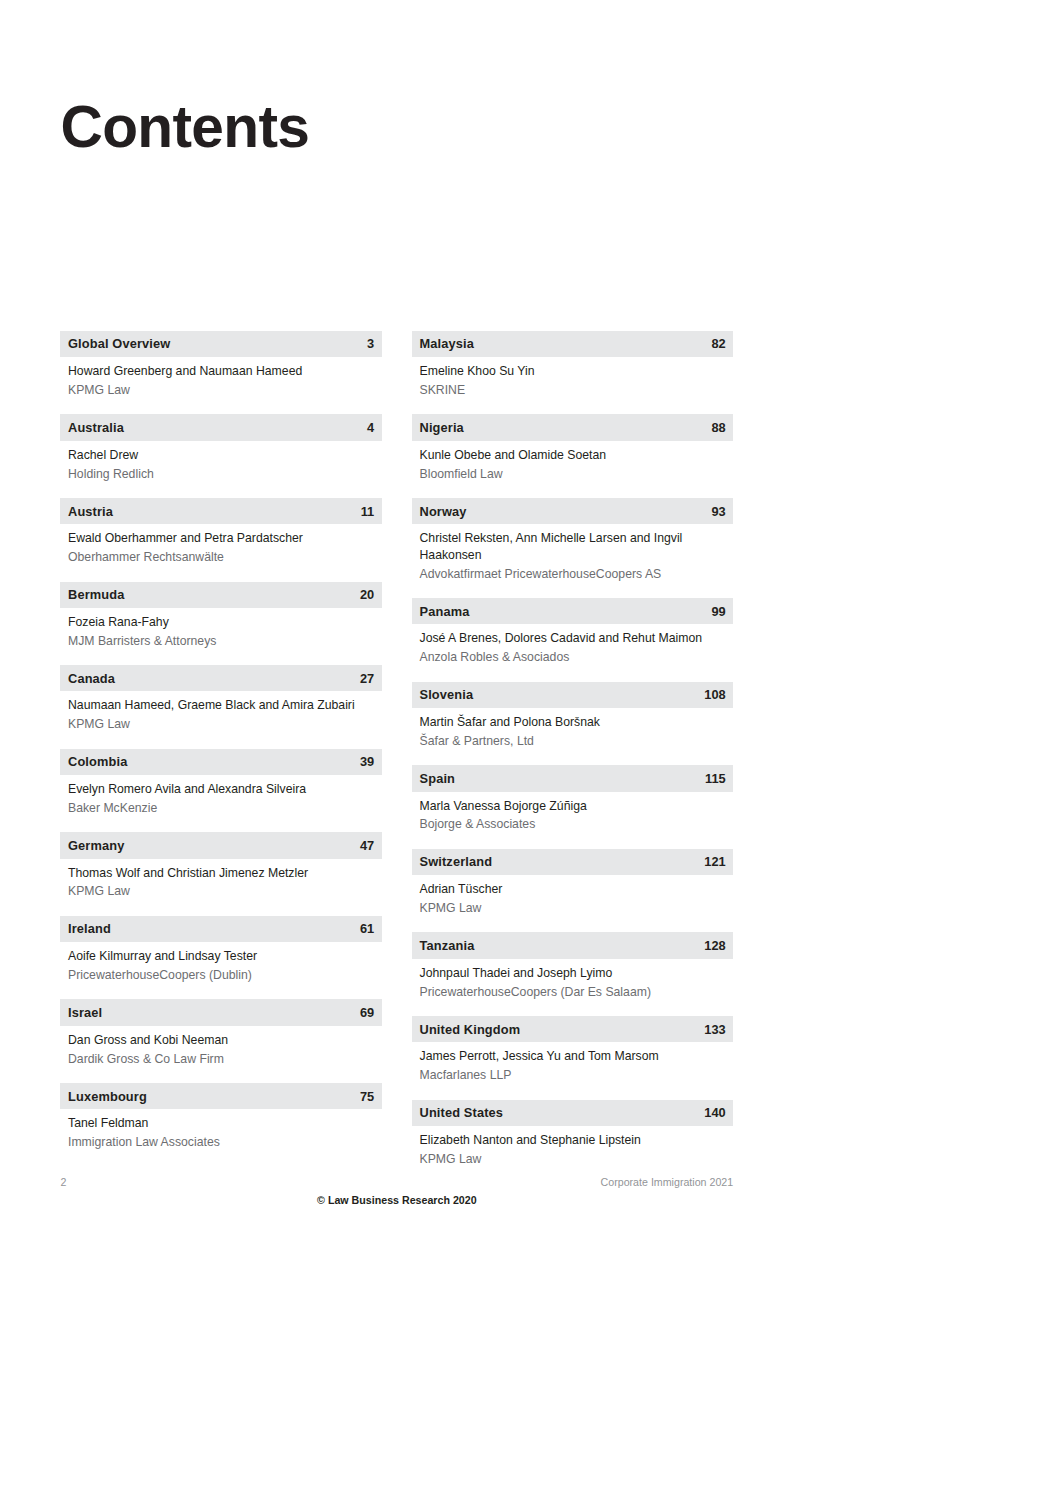Contents
Global Overview 3
Howard Greenberg and Naumaan Hameed
KPMG Law
Australia 4
Rachel Drew
Holding Redlich
Austria 11
Ewald Oberhammer and Petra Pardatscher
Oberhammer Rechtsanwälte
Bermuda 20
Fozeia Rana-Fahy
MJM Barristers & Attorneys
Canada 27
Naumaan Hameed, Graeme Black and Amira Zubairi
KPMG Law
Colombia 39
Evelyn Romero Avila and Alexandra Silveira
Baker McKenzie
Germany 47
Thomas Wolf and Christian Jimenez Metzler
KPMG Law
Ireland 61
Aoife Kilmurray and Lindsay Tester
PricewaterhouseCoopers (Dublin)
Israel 69
Dan Gross and Kobi Neeman
Dardik Gross & Co Law Firm
Luxembourg 75
Tanel Feldman
Immigration Law Associates
Malaysia 82
Emeline Khoo Su Yin
SKRINE
Nigeria 88
Kunle Obebe and Olamide Soetan
Bloomfield Law
Norway 93
Christel Reksten, Ann Michelle Larsen and Ingvil Haakonsen
Advokatfirmaet PricewaterhouseCoopers AS
Panama 99
José A Brenes, Dolores Cadavid and Rehut Maimon
Anzola Robles & Asociados
Slovenia 108
Martin Šafar and Polona Boršnak
Šafar & Partners, Ltd
Spain 115
Marla Vanessa Bojorge Zúñiga
Bojorge & Associates
Switzerland 121
Adrian Tüscher
KPMG Law
Tanzania 128
Johnpaul Thadei and Joseph Lyimo
PricewaterhouseCoopers (Dar Es Salaam)
United Kingdom 133
James Perrott, Jessica Yu and Tom Marsom
Macfarlanes LLP
United States 140
Elizabeth Nanton and Stephanie Lipstein
KPMG Law
2 Corporate Immigration 2021
© Law Business Research 2020